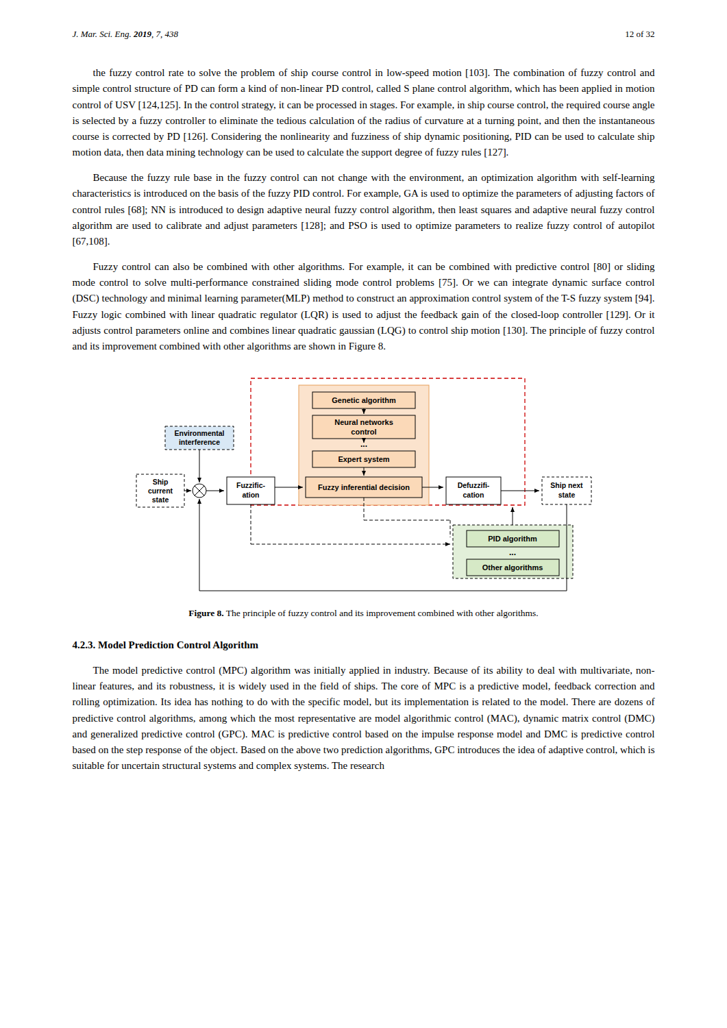J. Mar. Sci. Eng. 2019, 7, 438
12 of 32
the fuzzy control rate to solve the problem of ship course control in low-speed motion [103]. The combination of fuzzy control and simple control structure of PD can form a kind of non-linear PD control, called S plane control algorithm, which has been applied in motion control of USV [124,125]. In the control strategy, it can be processed in stages. For example, in ship course control, the required course angle is selected by a fuzzy controller to eliminate the tedious calculation of the radius of curvature at a turning point, and then the instantaneous course is corrected by PD [126]. Considering the nonlinearity and fuzziness of ship dynamic positioning, PID can be used to calculate ship motion data, then data mining technology can be used to calculate the support degree of fuzzy rules [127].
Because the fuzzy rule base in the fuzzy control can not change with the environment, an optimization algorithm with self-learning characteristics is introduced on the basis of the fuzzy PID control. For example, GA is used to optimize the parameters of adjusting factors of control rules [68]; NN is introduced to design adaptive neural fuzzy control algorithm, then least squares and adaptive neural fuzzy control algorithm are used to calibrate and adjust parameters [128]; and PSO is used to optimize parameters to realize fuzzy control of autopilot [67,108].
Fuzzy control can also be combined with other algorithms. For example, it can be combined with predictive control [80] or sliding mode control to solve multi-performance constrained sliding mode control problems [75]. Or we can integrate dynamic surface control (DSC) technology and minimal learning parameter(MLP) method to construct an approximation control system of the T-S fuzzy system [94]. Fuzzy logic combined with linear quadratic regulator (LQR) is used to adjust the feedback gain of the closed-loop controller [129]. Or it adjusts control parameters online and combines linear quadratic gaussian (LQG) to control ship motion [130]. The principle of fuzzy control and its improvement combined with other algorithms are shown in Figure 8.
Genetic algorithm Neural networks control ... Expert system Fuzzy inferential decision Environmental interference Ship current state Fuzzific- ation Defuzzifi- cation Ship next state PID algorithm ... Other algorithms
Figure 8. The principle of fuzzy control and its improvement combined with other algorithms.
4.2.3. Model Prediction Control Algorithm
The model predictive control (MPC) algorithm was initially applied in industry. Because of its ability to deal with multivariate, non-linear features, and its robustness, it is widely used in the field of ships. The core of MPC is a predictive model, feedback correction and rolling optimization. Its idea has nothing to do with the specific model, but its implementation is related to the model. There are dozens of predictive control algorithms, among which the most representative are model algorithmic control (MAC), dynamic matrix control (DMC) and generalized predictive control (GPC). MAC is predictive control based on the impulse response model and DMC is predictive control based on the step response of the object. Based on the above two prediction algorithms, GPC introduces the idea of adaptive control, which is suitable for uncertain structural systems and complex systems. The research